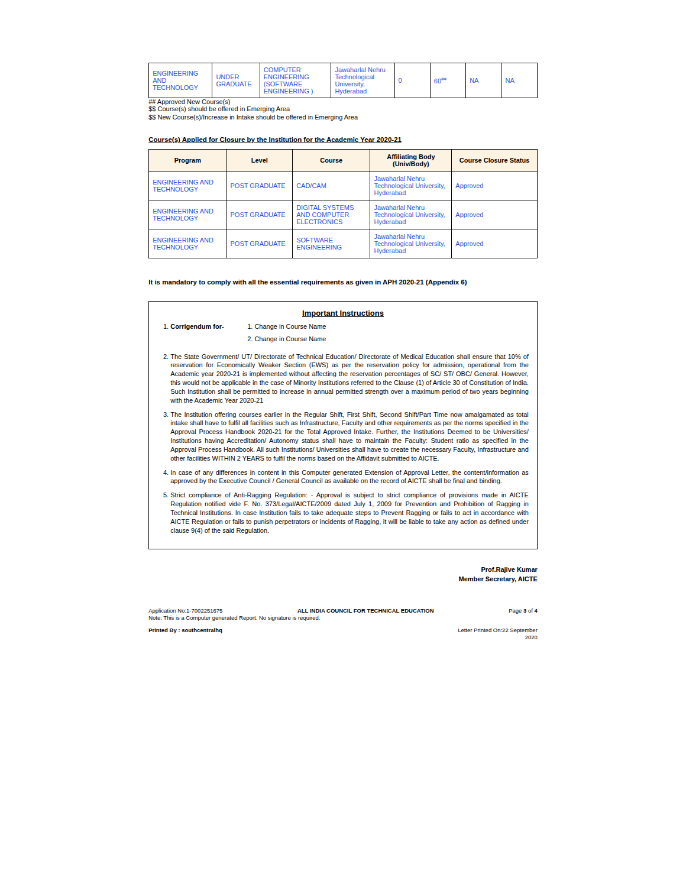| ENGINEERING AND TECHNOLOGY | UNDER GRADUATE | COMPUTER ENGINEERING (SOFTWARE ENGINEERING ) | Jawaharlal Nehru Technological University, Hyderabad | 0 | 60 ## | NA | NA |
## Approved New Course(s)
$$ Course(s) should be offered in Emerging Area
$$ New Course(s)/Increase in Intake should be offered in Emerging Area
Course(s) Applied for Closure by the Institution for the Academic Year 2020-21
| Program | Level | Course | Affiliating Body (Univ/Body) | Course Closure Status |
| --- | --- | --- | --- | --- |
| ENGINEERING AND TECHNOLOGY | POST GRADUATE | CAD/CAM | Jawaharlal Nehru Technological University, Hyderabad | Approved |
| ENGINEERING AND TECHNOLOGY | POST GRADUATE | DIGITAL SYSTEMS AND COMPUTER ELECTRONICS | Jawaharlal Nehru Technological University, Hyderabad | Approved |
| ENGINEERING AND TECHNOLOGY | POST GRADUATE | SOFTWARE ENGINEERING | Jawaharlal Nehru Technological University, Hyderabad | Approved |
It is mandatory to comply with all the essential requirements as given in APH 2020-21 (Appendix 6)
Important Instructions
Corrigendum for-
1. Change in Course Name
2. Change in Course Name
The State Government/ UT/ Directorate of Technical Education/ Directorate of Medical Education shall ensure that 10% of reservation for Economically Weaker Section (EWS) as per the reservation policy for admission, operational from the Academic year 2020-21 is implemented without affecting the reservation percentages of SC/ ST/ OBC/ General. However, this would not be applicable in the case of Minority Institutions referred to the Clause (1) of Article 30 of Constitution of India. Such Institution shall be permitted to increase in annual permitted strength over a maximum period of two years beginning with the Academic Year 2020-21
The Institution offering courses earlier in the Regular Shift, First Shift, Second Shift/Part Time now amalgamated as total intake shall have to fulfil all facilities such as Infrastructure, Faculty and other requirements as per the norms specified in the Approval Process Handbook 2020-21 for the Total Approved Intake. Further, the Institutions Deemed to be Universities/ Institutions having Accreditation/ Autonomy status shall have to maintain the Faculty: Student ratio as specified in the Approval Process Handbook. All such Institutions/ Universities shall have to create the necessary Faculty, Infrastructure and other facilities WITHIN 2 YEARS to fulfil the norms based on the Affidavit submitted to AICTE.
In case of any differences in content in this Computer generated Extension of Approval Letter, the content/information as approved by the Executive Council / General Council as available on the record of AICTE shall be final and binding.
Strict compliance of Anti-Ragging Regulation: - Approval is subject to strict compliance of provisions made in AICTE Regulation notified vide F. No. 373/Legal/AICTE/2009 dated July 1, 2009 for Prevention and Prohibition of Ragging in Technical Institutions. In case Institution fails to take adequate steps to Prevent Ragging or fails to act in accordance with AICTE Regulation or fails to punish perpetrators or incidents of Ragging, it will be liable to take any action as defined under clause 9(4) of the said Regulation.
Prof.Rajive Kumar
Member Secretary, AICTE
Application No:1-7002251675
ALL INDIA COUNCIL FOR TECHNICAL EDUCATION
Page 3 of 4
Note: This is a Computer generated Report. No signature is required.
Printed By : southcentralhq
Letter Printed On:22 September
2020